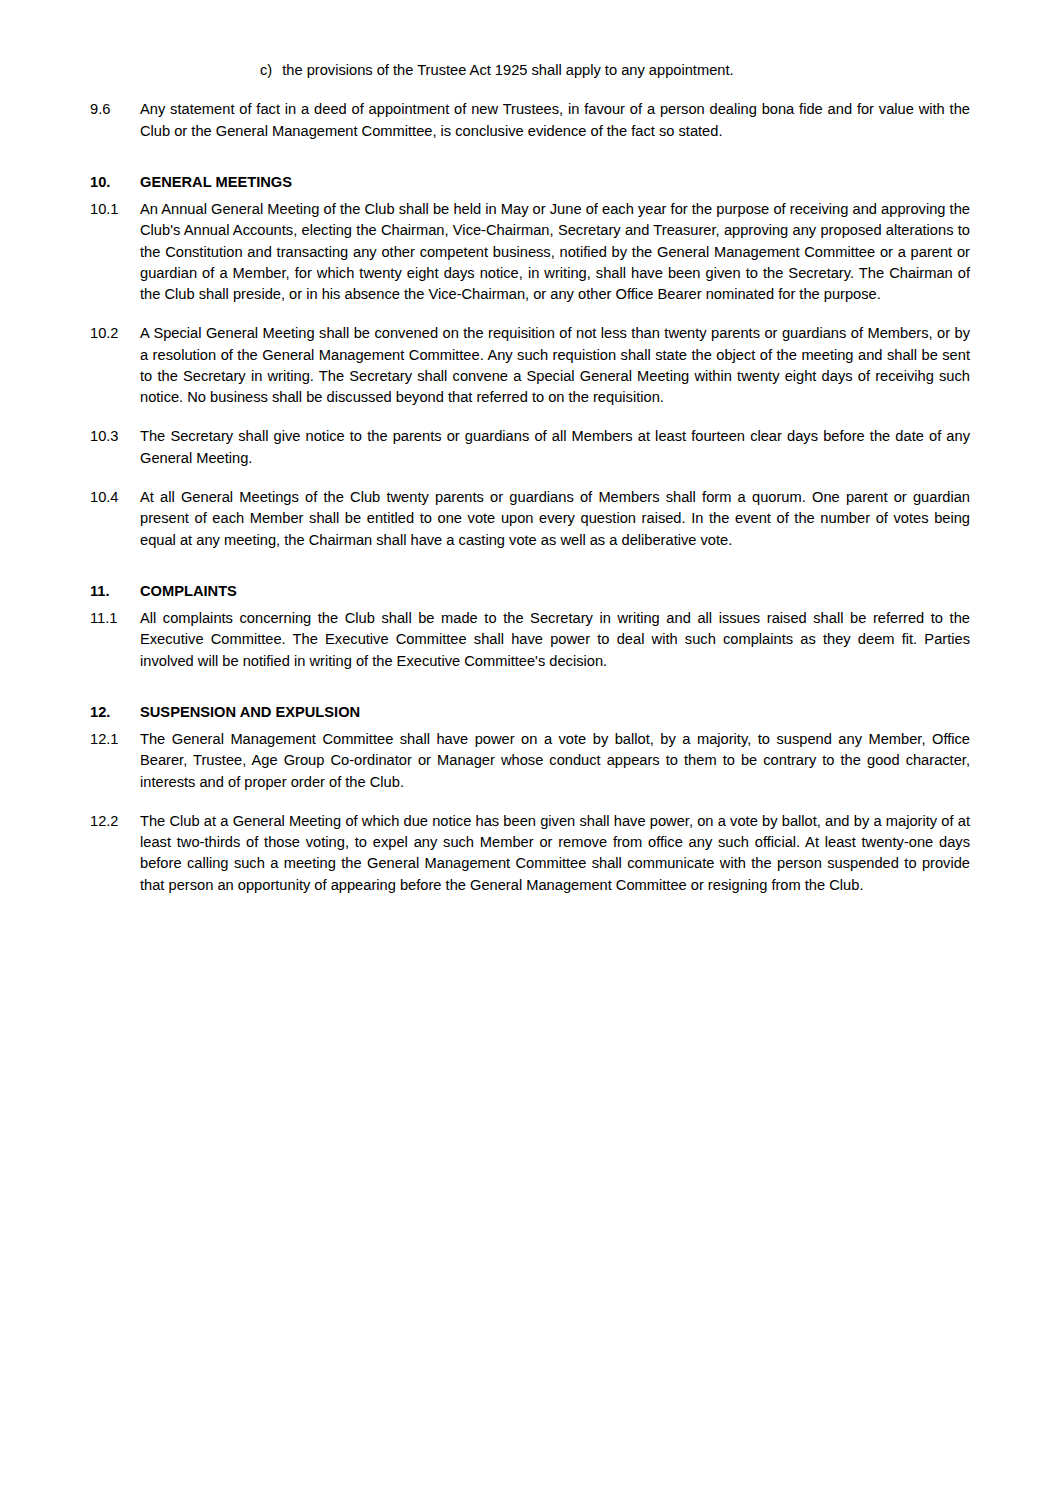c)
the provisions of the Trustee Act 1925 shall apply to any appointment.
9.6
Any statement of fact in a deed of appointment of new Trustees, in favour of a person dealing bona fide and for value with the Club or the General Management Committee, is conclusive evidence of the fact so stated.
10. GENERAL MEETINGS
10.1
An Annual General Meeting of the Club shall be held in May or June of each year for the purpose of receiving and approving the Club's Annual Accounts, electing the Chairman, Vice-Chairman, Secretary and Treasurer, approving any proposed alterations to the Constitution and transacting any other competent business, notified by the General Management Committee or a parent or guardian of a Member, for which twenty eight days notice, in writing, shall have been given to the Secretary. The Chairman of the Club shall preside, or in his absence the Vice-Chairman, or any other Office Bearer nominated for the purpose.
10.2
A Special General Meeting shall be convened on the requisition of not less than twenty parents or guardians of Members, or by a resolution of the General Management Committee. Any such requistion shall state the object of the meeting and shall be sent to the Secretary in writing. The Secretary shall convene a Special General Meeting within twenty eight days of receivihg such notice. No business shall be discussed beyond that referred to on the requisition.
10.3
The Secretary shall give notice to the parents or guardians of all Members at least fourteen clear days before the date of any General Meeting.
10.4
At all General Meetings of the Club twenty parents or guardians of Members shall form a quorum. One parent or guardian present of each Member shall be entitled to one vote upon every question raised. In the event of the number of votes being equal at any meeting, the Chairman shall have a casting vote as well as a deliberative vote.
11. COMPLAINTS
11.1
All complaints concerning the Club shall be made to the Secretary in writing and all issues raised shall be referred to the Executive Committee. The Executive Committee shall have power to deal with such complaints as they deem fit. Parties involved will be notified in writing of the Executive Committee's decision.
12. SUSPENSION AND EXPULSION
12.1
The General Management Committee shall have power on a vote by ballot, by a majority, to suspend any Member, Office Bearer, Trustee, Age Group Co-ordinator or Manager whose conduct appears to them to be contrary to the good character, interests and of proper order of the Club.
12.2
The Club at a General Meeting of which due notice has been given shall have power, on a vote by ballot, and by a majority of at least two-thirds of those voting, to expel any such Member or remove from office any such official. At least twenty-one days before calling such a meeting the General Management Committee shall communicate with the person suspended to provide that person an opportunity of appearing before the General Management Committee or resigning from the Club.